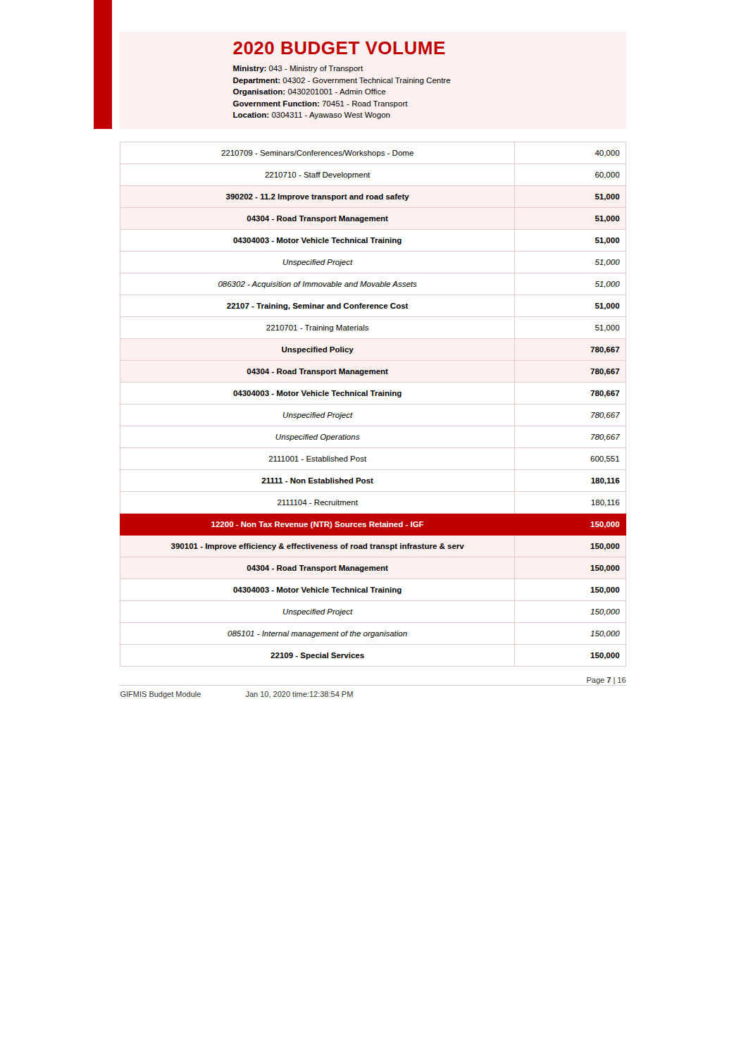2020 BUDGET VOLUME
Ministry: 043 - Ministry of Transport
Department: 04302 - Government Technical Training Centre
Organisation: 0430201001 - Admin Office
Government Function: 70451 - Road Transport
Location: 0304311 - Ayawaso West Wogon
| 2210709 - Seminars/Conferences/Workshops - Dome | 40,000 |
| 2210710 - Staff Development | 60,000 |
| 390202 - 11.2 Improve transport and road safety | 51,000 |
| 04304 - Road Transport Management | 51,000 |
| 04304003 - Motor Vehicle Technical Training | 51,000 |
| Unspecified Project | 51,000 |
| 086302 - Acquisition of Immovable and Movable Assets | 51,000 |
| 22107 - Training, Seminar and Conference Cost | 51,000 |
| 2210701 - Training Materials | 51,000 |
| Unspecified Policy | 780,667 |
| 04304 - Road Transport Management | 780,667 |
| 04304003 - Motor Vehicle Technical Training | 780,667 |
| Unspecified Project | 780,667 |
| Unspecified Operations | 780,667 |
| 2111001 - Established Post | 600,551 |
| 21111 - Non Established Post | 180,116 |
| 2111104 - Recruitment | 180,116 |
| 12200 - Non Tax Revenue (NTR) Sources Retained - IGF | 150,000 |
| 390101 - Improve efficiency & effectiveness of road transpt infrasture & serv | 150,000 |
| 04304 - Road Transport Management | 150,000 |
| 04304003 - Motor Vehicle Technical Training | 150,000 |
| Unspecified Project | 150,000 |
| 085101 - Internal management of the organisation | 150,000 |
| 22109 - Special Services | 150,000 |
GIFMIS Budget Module Jan 10, 2020 time:12:38:54 PM Page 7 | 16